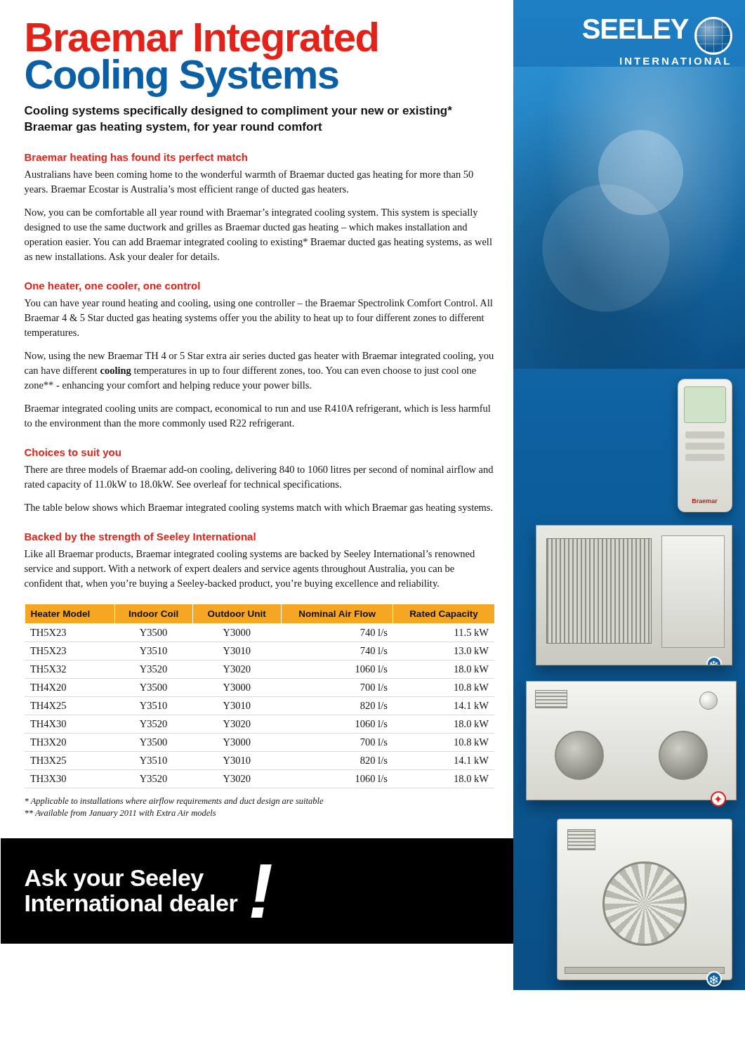SEELEY
INTERNATIONAL
Braemar
❄
✦
❄
Braemar Integrated Cooling Systems
Cooling systems specifically designed to compliment your new or existing* Braemar gas heating system, for year round comfort
Braemar heating has found its perfect match
Australians have been coming home to the wonderful warmth of Braemar ducted gas heating for more than 50 years. Braemar Ecostar is Australia’s most efficient range of ducted gas heaters.
Now, you can be comfortable all year round with Braemar’s integrated cooling system. This system is specially designed to use the same ductwork and grilles as Braemar ducted gas heating – which makes installation and operation easier. You can add Braemar integrated cooling to existing* Braemar ducted gas heating systems, as well as new installations. Ask your dealer for details.
One heater, one cooler, one control
You can have year round heating and cooling, using one controller – the Braemar Spectrolink Comfort Control. All Braemar 4 & 5 Star ducted gas heating systems offer you the ability to heat up to four different zones to different temperatures.
Now, using the new Braemar TH 4 or 5 Star extra air series ducted gas heater with Braemar integrated cooling, you can have different cooling temperatures in up to four different zones, too. You can even choose to just cool one zone** - enhancing your comfort and helping reduce your power bills.
Braemar integrated cooling units are compact, economical to run and use R410A refrigerant, which is less harmful to the environment than the more commonly used R22 refrigerant.
Choices to suit you
There are three models of Braemar add-on cooling, delivering 840 to 1060 litres per second of nominal airflow and rated capacity of 11.0kW to 18.0kW. See overleaf for technical specifications.
The table below shows which Braemar integrated cooling systems match with which Braemar gas heating systems.
Backed by the strength of Seeley International
Like all Braemar products, Braemar integrated cooling systems are backed by Seeley International’s renowned service and support. With a network of expert dealers and service agents throughout Australia, you can be confident that, when you’re buying a Seeley-backed product, you’re buying excellence and reliability.
| Heater Model | Indoor Coil | Outdoor Unit | Nominal Air Flow | Rated Capacity |
| --- | --- | --- | --- | --- |
| TH5X23 | Y3500 | Y3000 | 740 l/s | 11.5 kW |
| TH5X23 | Y3510 | Y3010 | 740 l/s | 13.0 kW |
| TH5X32 | Y3520 | Y3020 | 1060 l/s | 18.0 kW |
| TH4X20 | Y3500 | Y3000 | 700 l/s | 10.8 kW |
| TH4X25 | Y3510 | Y3010 | 820 l/s | 14.1 kW |
| TH4X30 | Y3520 | Y3020 | 1060 l/s | 18.0 kW |
| TH3X20 | Y3500 | Y3000 | 700 l/s | 10.8 kW |
| TH3X25 | Y3510 | Y3010 | 820 l/s | 14.1 kW |
| TH3X30 | Y3520 | Y3020 | 1060 l/s | 18.0 kW |
* Applicable to installations where airflow requirements and duct design are suitable
** Available from January 2011 with Extra Air models
Ask your Seeley
International dealer
!
Braemar®
HEATING | COOLING
braemar.com.au
seeleyinternational.com